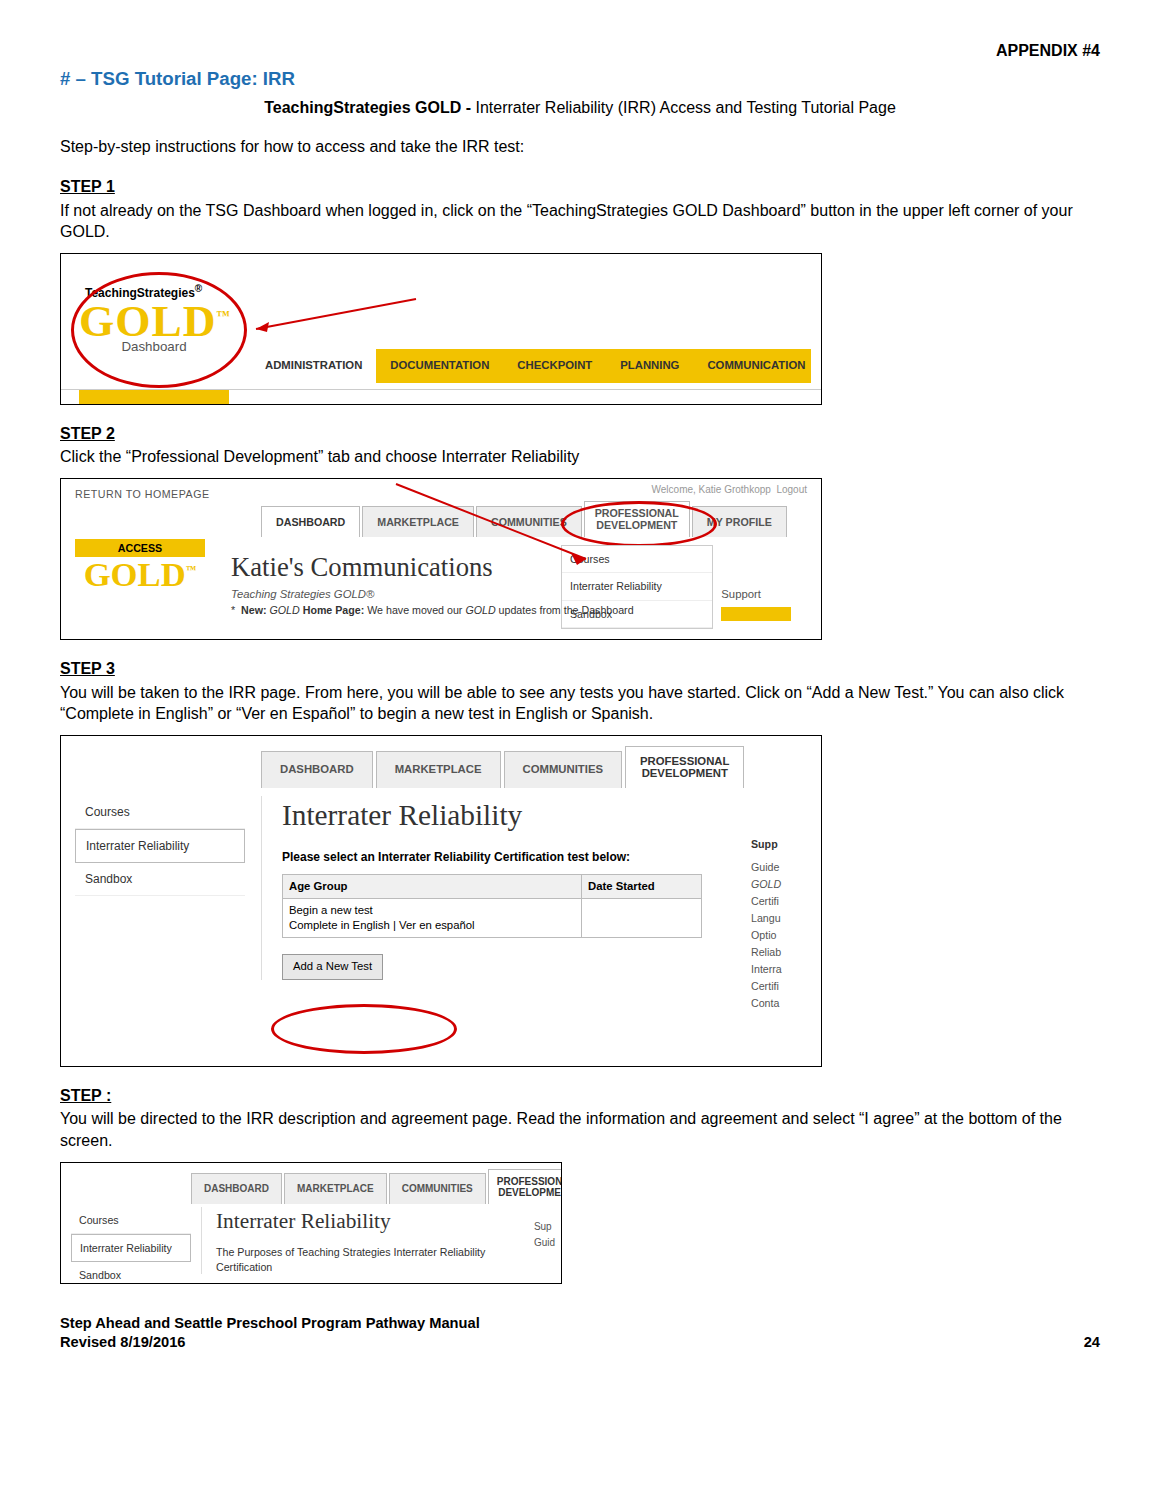APPENDIX #4
# – TSG Tutorial Page: IRR
TeachingStrategies GOLD - Interrater Reliability (IRR) Access and Testing Tutorial Page
Step-by-step instructions for how to access and take the IRR test:
STEP 1
If not already on the TSG Dashboard when logged in, click on the “TeachingStrategies GOLD Dashboard” button in the upper left corner of your GOLD.
TeachingStrategies®
GOLD™
Dashboard
ADMINISTRATION DOCUMENTATION CHECKPOINT PLANNING COMMUNICATION REPORTS
STEP 2
Click the “Professional Development” tab and choose Interrater Reliability
RETURN TO HOMEPAGE
Welcome, Katie Grothkopp Logout
DASHBOARD
MARKETPLACE
COMMUNITIES
PROFESSIONAL
DEVELOPMENT
MY PROFILE
Courses
Interrater Reliability
Sandbox
ACCESS
GOLD™
Katie's Communications
Teaching Strategies GOLD®
* New: GOLD Home Page: We have moved our GOLD updates from the Dashboard
Support
STEP 3
You will be taken to the IRR page. From here, you will be able to see any tests you have started. Click on “Add a New Test.” You can also click “Complete in English” or “Ver en Español” to begin a new test in English or Spanish.
DASHBOARD
MARKETPLACE
COMMUNITIES
PROFESSIONAL
DEVELOPMENT
Courses
Interrater Reliability
Sandbox
Interrater Reliability
Please select an Interrater Reliability Certification test below:
| Age Group | Date Started |
| --- | --- |
| Begin a new test Complete in English / Ver en español | |
Add a New Test
Supp
Guide
GOLD
Certifi
Langu
Optio
Reliab
Interra
Certifi
Conta
STEP :
You will be directed to the IRR description and agreement page. Read the information and agreement and select “I agree” at the bottom of the screen.
DASHBOARD
MARKETPLACE
COMMUNITIES
PROFESSIONAL
DEVELOPMENT
Courses
Interrater Reliability
Sandbox
Interrater Reliability
The Purposes of Teaching Strategies Interrater Reliability Certification
Sup
Guid
Step Ahead and Seattle Preschool Program Pathway Manual Revised 8/19/2016 24